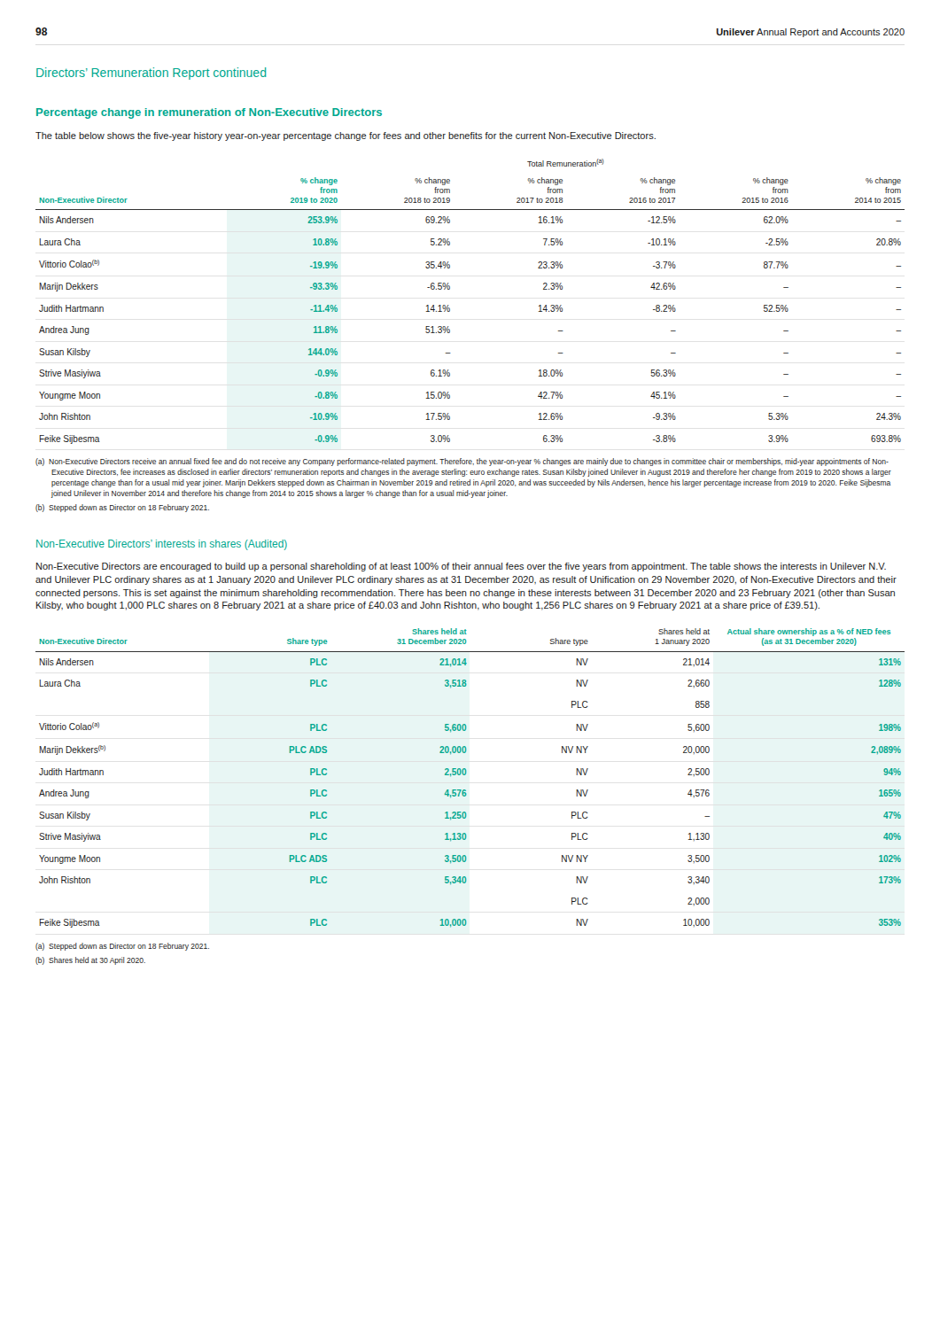98
Unilever Annual Report and Accounts 2020
Directors’ Remuneration Report continued
Percentage change in remuneration of Non-Executive Directors
The table below shows the five-year history year-on-year percentage change for fees and other benefits for the current Non-Executive Directors.
| | Total Remuneration (a) |
| --- | --- |
| Non-Executive Director | % change from 2019 to 2020 | % change from 2018 to 2019 | % change from 2017 to 2018 | % change from 2016 to 2017 | % change from 2015 to 2016 | % change from 2014 to 2015 |
| Nils Andersen | 253.9% | 69.2% | 16.1% | -12.5% | 62.0% | – |
| Laura Cha | 10.8% | 5.2% | 7.5% | -10.1% | -2.5% | 20.8% |
| Vittorio Colao (b) | -19.9% | 35.4% | 23.3% | -3.7% | 87.7% | – |
| Marijn Dekkers | -93.3% | -6.5% | 2.3% | 42.6% | – | – |
| Judith Hartmann | -11.4% | 14.1% | 14.3% | -8.2% | 52.5% | – |
| Andrea Jung | 11.8% | 51.3% | – | – | – | – |
| Susan Kilsby | 144.0% | – | – | – | – | – |
| Strive Masiyiwa | -0.9% | 6.1% | 18.0% | 56.3% | – | – |
| Youngme Moon | -0.8% | 15.0% | 42.7% | 45.1% | – | – |
| John Rishton | -10.9% | 17.5% | 12.6% | -9.3% | 5.3% | 24.3% |
| Feike Sijbesma | -0.9% | 3.0% | 6.3% | -3.8% | 3.9% | 693.8% |
(a) Non-Executive Directors receive an annual fixed fee and do not receive any Company performance-related payment. Therefore, the year-on-year % changes are mainly due to changes in committee chair or memberships, mid-year appointments of Non-Executive Directors, fee increases as disclosed in earlier directors’ remuneration reports and changes in the average sterling: euro exchange rates. Susan Kilsby joined Unilever in August 2019 and therefore her change from 2019 to 2020 shows a larger percentage change than for a usual mid year joiner. Marijn Dekkers stepped down as Chairman in November 2019 and retired in April 2020, and was succeeded by Nils Andersen, hence his larger percentage increase from 2019 to 2020. Feike Sijbesma joined Unilever in November 2014 and therefore his change from 2014 to 2015 shows a larger % change than for a usual mid-year joiner.
(b) Stepped down as Director on 18 February 2021.
Non-Executive Directors’ interests in shares (Audited)
Non-Executive Directors are encouraged to build up a personal shareholding of at least 100% of their annual fees over the five years from appointment. The table shows the interests in Unilever N.V. and Unilever PLC ordinary shares as at 1 January 2020 and Unilever PLC ordinary shares as at 31 December 2020, as result of Unification on 29 November 2020, of Non-Executive Directors and their connected persons. This is set against the minimum shareholding recommendation. There has been no change in these interests between 31 December 2020 and 23 February 2021 (other than Susan Kilsby, who bought 1,000 PLC shares on 8 February 2021 at a share price of £40.03 and John Rishton, who bought 1,256 PLC shares on 9 February 2021 at a share price of £39.51).
| Non-Executive Director | Share type | Shares held at 31 December 2020 | Share type | Shares held at 1 January 2020 | Actual share ownership as a % of NED fees (as at 31 December 2020) |
| --- | --- | --- | --- | --- | --- |
| Nils Andersen | PLC | 21,014 | NV | 21,014 | 131% |
| Laura Cha | PLC | 3,518 | NV | 2,660 | 128% |
| | | | PLC | 858 | |
| Vittorio Colao (a) | PLC | 5,600 | NV | 5,600 | 198% |
| Marijn Dekkers (b) | PLC ADS | 20,000 | NV NY | 20,000 | 2,089% |
| Judith Hartmann | PLC | 2,500 | NV | 2,500 | 94% |
| Andrea Jung | PLC | 4,576 | NV | 4,576 | 165% |
| Susan Kilsby | PLC | 1,250 | PLC | – | 47% |
| Strive Masiyiwa | PLC | 1,130 | PLC | 1,130 | 40% |
| Youngme Moon | PLC ADS | 3,500 | NV NY | 3,500 | 102% |
| John Rishton | PLC | 5,340 | NV | 3,340 | 173% |
| | | | PLC | 2,000 | |
| Feike Sijbesma | PLC | 10,000 | NV | 10,000 | 353% |
(a) Stepped down as Director on 18 February 2021.
(b) Shares held at 30 April 2020.